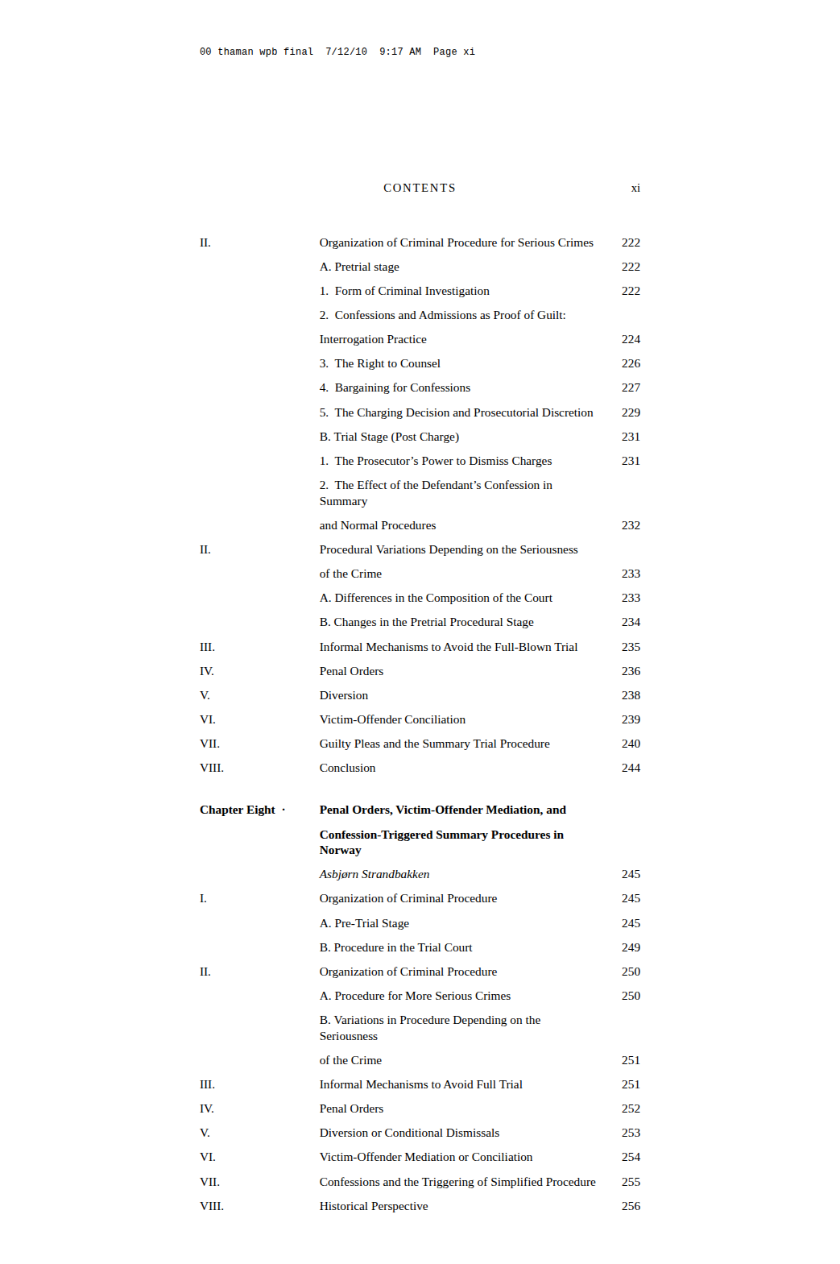00 thaman wpb final 7/12/10 9:17 AM Page xi
CONTENTS xi
| II. | Organization of Criminal Procedure for Serious Crimes | 222 |
| | A. Pretrial stage | 222 |
| | 1. Form of Criminal Investigation | 222 |
| | 2. Confessions and Admissions as Proof of Guilt: | |
| | Interrogation Practice | 224 |
| | 3. The Right to Counsel | 226 |
| | 4. Bargaining for Confessions | 227 |
| | 5. The Charging Decision and Prosecutorial Discretion | 229 |
| | B. Trial Stage (Post Charge) | 231 |
| | 1. The Prosecutor’s Power to Dismiss Charges | 231 |
| | 2. The Effect of the Defendant’s Confession in Summary | |
| | and Normal Procedures | 232 |
| II. | Procedural Variations Depending on the Seriousness | |
| | of the Crime | 233 |
| | A. Differences in the Composition of the Court | 233 |
| | B. Changes in the Pretrial Procedural Stage | 234 |
| III. | Informal Mechanisms to Avoid the Full-Blown Trial | 235 |
| IV. | Penal Orders | 236 |
| V. | Diversion | 238 |
| VI. | Victim-Offender Conciliation | 239 |
| VII. | Guilty Pleas and the Summary Trial Procedure | 240 |
| VIII. | Conclusion | 244 |
| Chapter Eight · | Penal Orders, Victim-Offender Mediation, and | |
| | Confession-Triggered Summary Procedures in Norway | |
| | Asbjørn Strandbakken | 245 |
| I. | Organization of Criminal Procedure | 245 |
| | A. Pre-Trial Stage | 245 |
| | B. Procedure in the Trial Court | 249 |
| II. | Organization of Criminal Procedure | 250 |
| | A. Procedure for More Serious Crimes | 250 |
| | B. Variations in Procedure Depending on the Seriousness | |
| | of the Crime | 251 |
| III. | Informal Mechanisms to Avoid Full Trial | 251 |
| IV. | Penal Orders | 252 |
| V. | Diversion or Conditional Dismissals | 253 |
| VI. | Victim-Offender Mediation or Conciliation | 254 |
| VII. | Confessions and the Triggering of Simplified Procedure | 255 |
| VIII. | Historical Perspective | 256 |